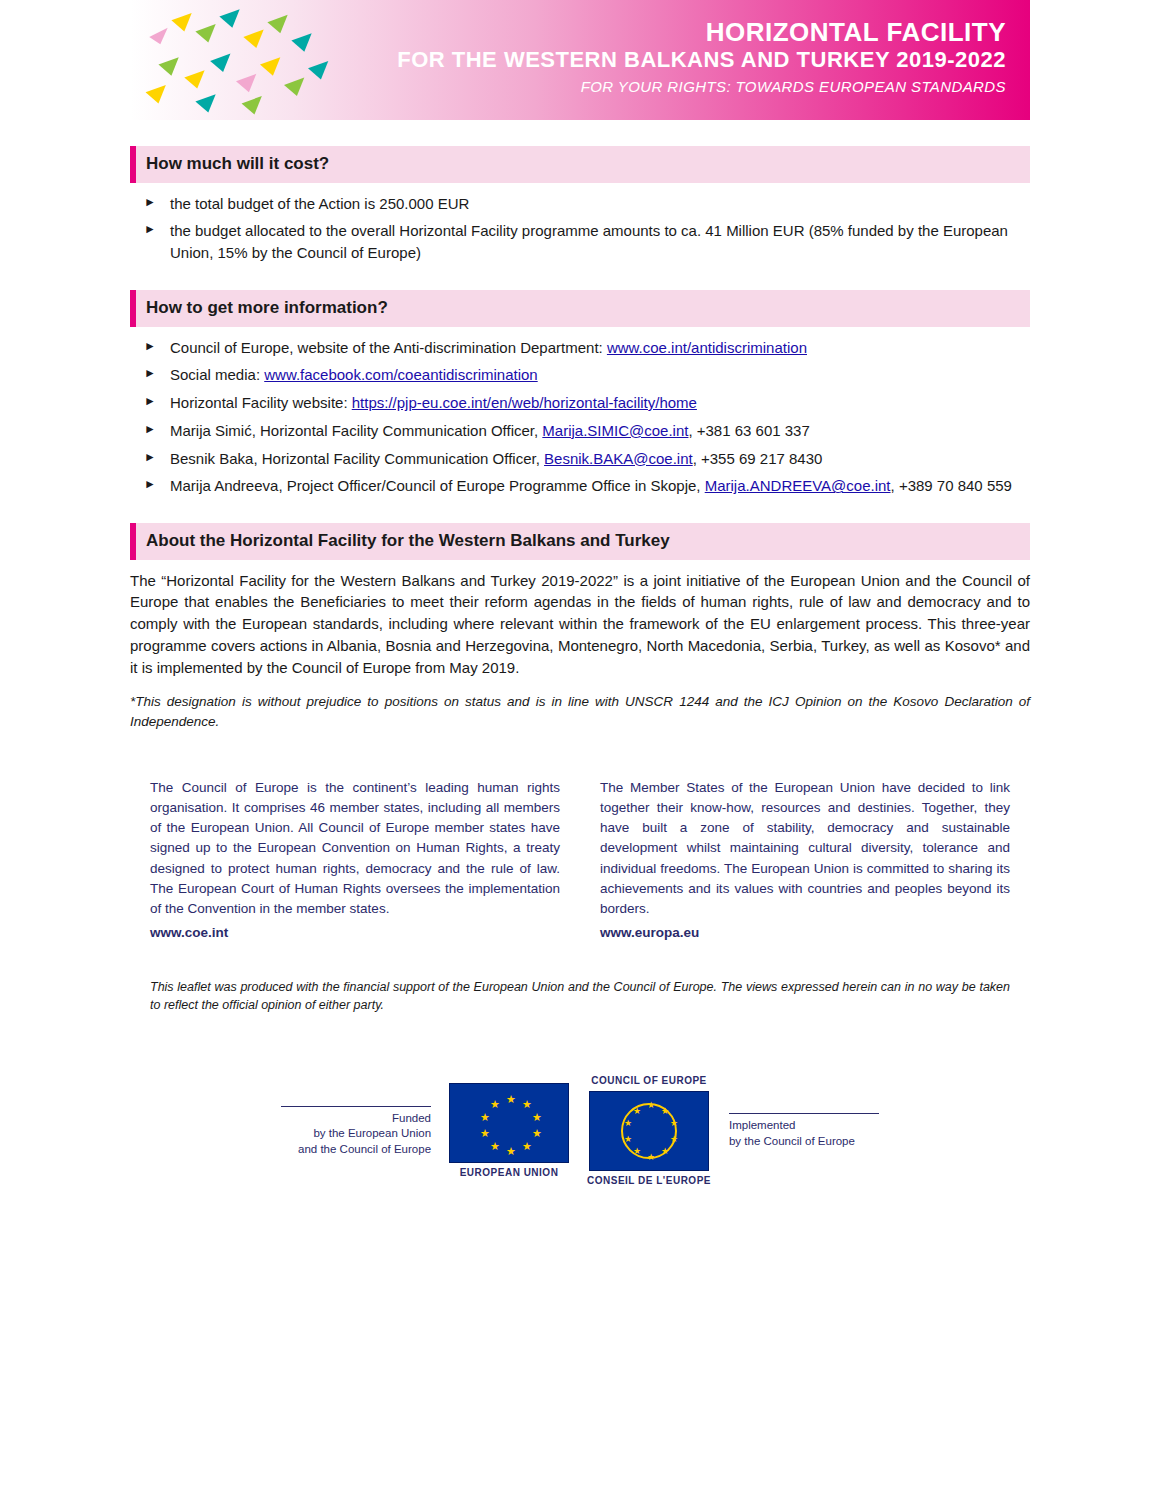HORIZONTAL FACILITY
FOR THE WESTERN BALKANS AND TURKEY 2019-2022
FOR YOUR RIGHTS: TOWARDS EUROPEAN STANDARDS
How much will it cost?
the total budget of the Action is 250.000 EUR
the budget allocated to the overall Horizontal Facility programme amounts to ca. 41 Million EUR (85% funded by the European Union, 15% by the Council of Europe)
How to get more information?
Council of Europe, website of the Anti-discrimination Department: www.coe.int/antidiscrimination
Social media: www.facebook.com/coeantidiscrimination
Horizontal Facility website: https://pjp-eu.coe.int/en/web/horizontal-facility/home
Marija Simić, Horizontal Facility Communication Officer, Marija.SIMIC@coe.int, +381 63 601 337
Besnik Baka, Horizontal Facility Communication Officer, Besnik.BAKA@coe.int, +355 69 217 8430
Marija Andreeva, Project Officer/Council of Europe Programme Office in Skopje, Marija.ANDREEVA@coe.int, +389 70 840 559
About the Horizontal Facility for the Western Balkans and Turkey
The “Horizontal Facility for the Western Balkans and Turkey 2019-2022” is a joint initiative of the European Union and the Council of Europe that enables the Beneficiaries to meet their reform agendas in the fields of human rights, rule of law and democracy and to comply with the European standards, including where relevant within the framework of the EU enlargement process. This three-year programme covers actions in Albania, Bosnia and Herzegovina, Montenegro, North Macedonia, Serbia, Turkey, as well as Kosovo* and it is implemented by the Council of Europe from May 2019.
*This designation is without prejudice to positions on status and is in line with UNSCR 1244 and the ICJ Opinion on the Kosovo Declaration of Independence.
The Council of Europe is the continent’s leading human rights organisation. It comprises 46 member states, including all members of the European Union. All Council of Europe member states have signed up to the European Convention on Human Rights, a treaty designed to protect human rights, democracy and the rule of law. The European Court of Human Rights oversees the implementation of the Convention in the member states. www.coe.int
The Member States of the European Union have decided to link together their know-how, resources and destinies. Together, they have built a zone of stability, democracy and sustainable development whilst maintaining cultural diversity, tolerance and individual freedoms. The European Union is committed to sharing its achievements and its values with countries and peoples beyond its borders. www.europa.eu
This leaflet was produced with the financial support of the European Union and the Council of Europe. The views expressed herein can in no way be taken to reflect the official opinion of either party.
Funded
by the European Union
and the Council of Europe
★ ★ ★ ★ ★ ★ ★ ★ ★ ★
EUROPEAN UNION
COUNCIL OF EUROPE
★ ★ ★ ★ ★ ★ ★ ★ ★ ★
CONSEIL DE L'EUROPE
Implemented
by the Council of Europe